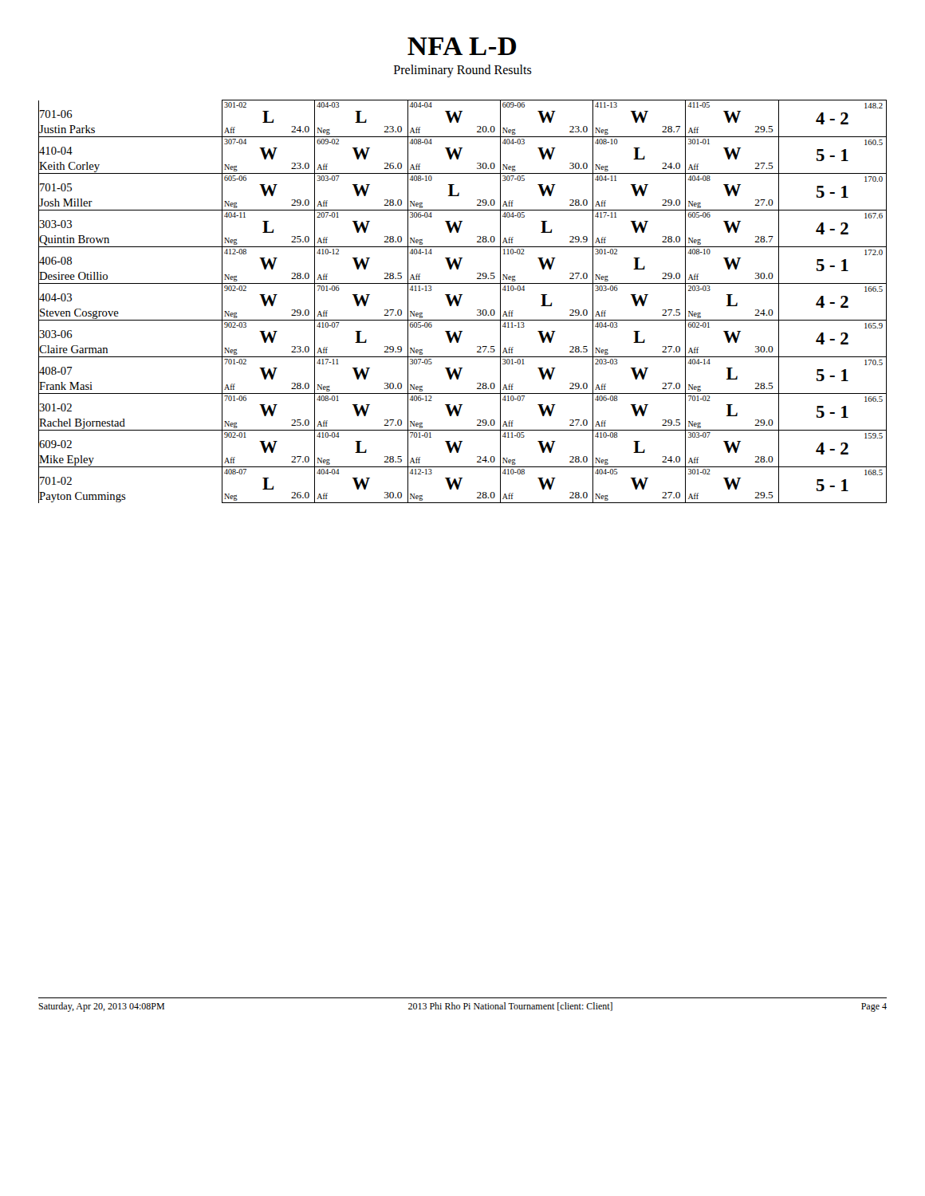NFA L-D
Preliminary Round Results
| 701-06 Justin Parks | 301-02 L Aff 24.0 | 404-03 L Neg 23.0 | 404-04 W Aff 20.0 | 609-06 W Neg 23.0 | 411-13 W Neg 28.7 | 411-05 W Aff 29.5 | 148.2 4 - 2 |
| 410-04 Keith Corley | 307-04 W Neg 23.0 | 609-02 W Aff 26.0 | 408-04 W Aff 30.0 | 404-03 W Neg 30.0 | 408-10 L Neg 24.0 | 301-01 W Aff 27.5 | 160.5 5 - 1 |
| 701-05 Josh Miller | 605-06 W Neg 29.0 | 303-07 W Aff 28.0 | 408-10 L Neg 29.0 | 307-05 W Aff 28.0 | 404-11 W Aff 29.0 | 404-08 W Neg 27.0 | 170.0 5 - 1 |
| 303-03 Quintin Brown | 404-11 L Neg 25.0 | 207-01 W Aff 28.0 | 306-04 W Neg 28.0 | 404-05 L Aff 29.9 | 417-11 W Aff 28.0 | 605-06 W Neg 28.7 | 167.6 4 - 2 |
| 406-08 Desiree Otillio | 412-08 W Neg 28.0 | 410-12 W Aff 28.5 | 404-14 W Aff 29.5 | 110-02 W Neg 27.0 | 301-02 L Neg 29.0 | 408-10 W Aff 30.0 | 172.0 5 - 1 |
| 404-03 Steven Cosgrove | 902-02 W Neg 29.0 | 701-06 W Aff 27.0 | 411-13 W Neg 30.0 | 410-04 L Aff 29.0 | 303-06 W Aff 27.5 | 203-03 L Neg 24.0 | 166.5 4 - 2 |
| 303-06 Claire Garman | 902-03 W Neg 23.0 | 410-07 L Aff 29.9 | 605-06 W Neg 27.5 | 411-13 W Aff 28.5 | 404-03 L Neg 27.0 | 602-01 W Aff 30.0 | 165.9 4 - 2 |
| 408-07 Frank Masi | 701-02 W Aff 28.0 | 417-11 W Neg 30.0 | 307-05 W Neg 28.0 | 301-01 W Aff 29.0 | 203-03 W Aff 27.0 | 404-14 L Neg 28.5 | 170.5 5 - 1 |
| 301-02 Rachel Bjornestad | 701-06 W Neg 25.0 | 408-01 W Aff 27.0 | 406-12 W Neg 29.0 | 410-07 W Aff 27.0 | 406-08 W Aff 29.5 | 701-02 L Neg 29.0 | 166.5 5 - 1 |
| 609-02 Mike Epley | 902-01 W Aff 27.0 | 410-04 L Neg 28.5 | 701-01 W Aff 24.0 | 411-05 W Neg 28.0 | 410-08 L Neg 24.0 | 303-07 W Aff 28.0 | 159.5 4 - 2 |
| 701-02 Payton Cummings | 408-07 L Neg 26.0 | 404-04 W Aff 30.0 | 412-13 W Neg 28.0 | 410-08 W Aff 28.0 | 404-05 W Neg 27.0 | 301-02 W Aff 29.5 | 168.5 5 - 1 |
Saturday, Apr 20, 2013 04:08PM
2013 Phi Rho Pi National Tournament [client: Client]
Page 4